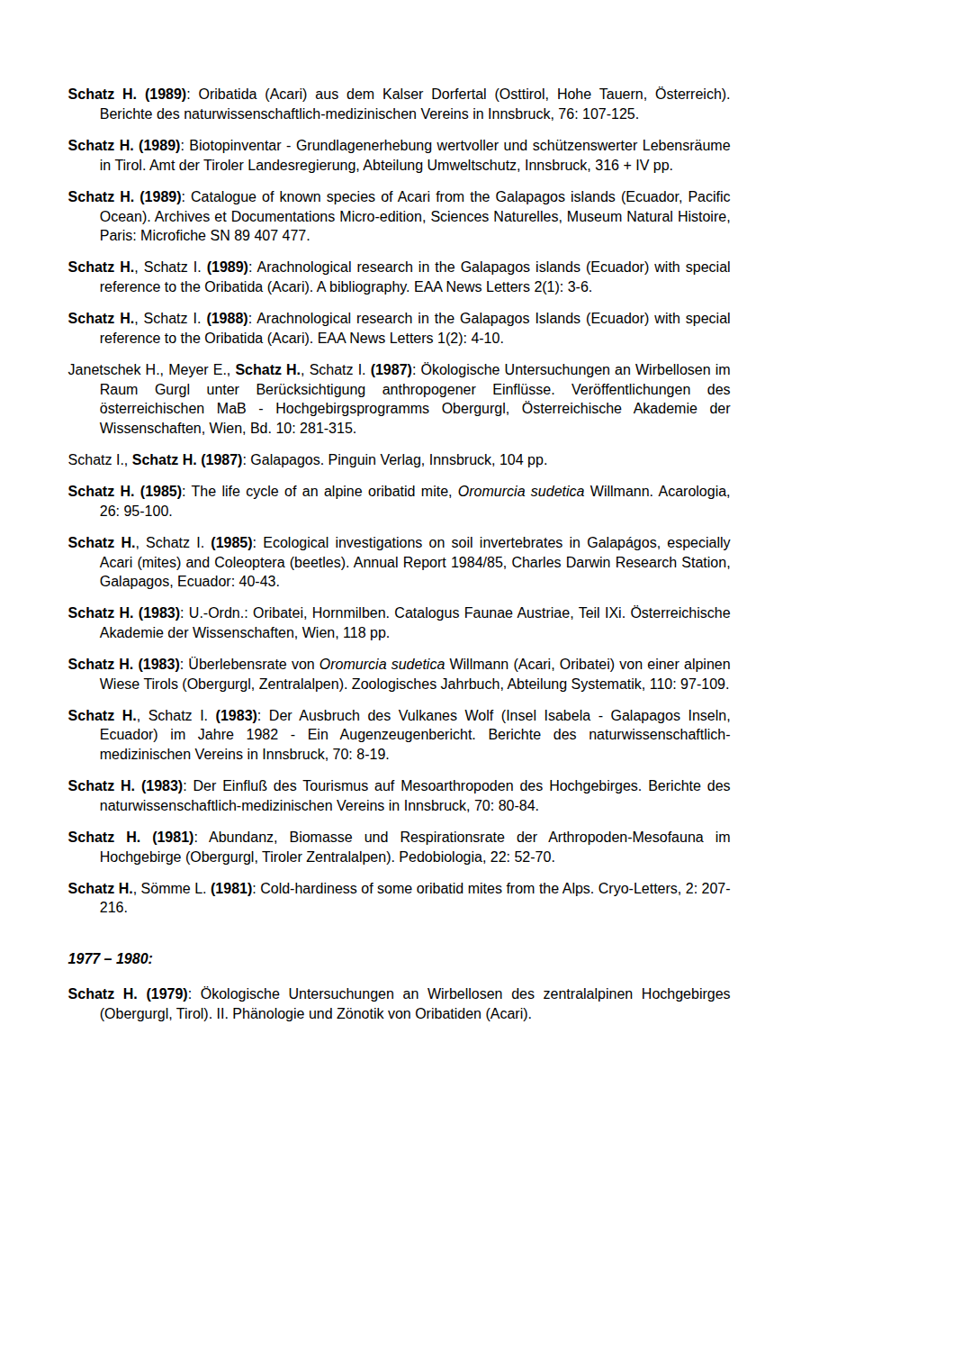Schatz H. (1989): Oribatida (Acari) aus dem Kalser Dorfertal (Osttirol, Hohe Tauern, Österreich). Berichte des naturwissenschaftlich-medizinischen Vereins in Innsbruck, 76: 107-125.
Schatz H. (1989): Biotopinventar - Grundlagenerhebung wertvoller und schützenswerter Lebensräume in Tirol. Amt der Tiroler Landesregierung, Abteilung Umweltschutz, Innsbruck, 316 + IV pp.
Schatz H. (1989): Catalogue of known species of Acari from the Galapagos islands (Ecuador, Pacific Ocean). Archives et Documentations Micro-edition, Sciences Naturelles, Museum Natural Histoire, Paris: Microfiche SN 89 407 477.
Schatz H., Schatz I. (1989): Arachnological research in the Galapagos islands (Ecuador) with special reference to the Oribatida (Acari). A bibliography. EAA News Letters 2(1): 3-6.
Schatz H., Schatz I. (1988): Arachnological research in the Galapagos Islands (Ecuador) with special reference to the Oribatida (Acari). EAA News Letters 1(2): 4-10.
Janetschek H., Meyer E., Schatz H., Schatz I. (1987): Ökologische Untersuchungen an Wirbellosen im Raum Gurgl unter Berücksichtigung anthropogener Einflüsse. Veröffentlichungen des österreichischen MaB - Hochgebirgsprogramms Obergurgl, Österreichische Akademie der Wissenschaften, Wien, Bd. 10: 281-315.
Schatz I., Schatz H. (1987): Galapagos. Pinguin Verlag, Innsbruck, 104 pp.
Schatz H. (1985): The life cycle of an alpine oribatid mite, Oromurcia sudetica Willmann. Acarologia, 26: 95-100.
Schatz H., Schatz I. (1985): Ecological investigations on soil invertebrates in Galapágos, especially Acari (mites) and Coleoptera (beetles). Annual Report 1984/85, Charles Darwin Research Station, Galapagos, Ecuador: 40-43.
Schatz H. (1983): U.-Ordn.: Oribatei, Hornmilben. Catalogus Faunae Austriae, Teil IXi. Österreichische Akademie der Wissenschaften, Wien, 118 pp.
Schatz H. (1983): Überlebensrate von Oromurcia sudetica Willmann (Acari, Oribatei) von einer alpinen Wiese Tirols (Obergurgl, Zentralalpen). Zoologisches Jahrbuch, Abteilung Systematik, 110: 97-109.
Schatz H., Schatz I. (1983): Der Ausbruch des Vulkanes Wolf (Insel Isabela - Galapagos Inseln, Ecuador) im Jahre 1982 - Ein Augenzeugenbericht. Berichte des naturwissenschaftlich-medizinischen Vereins in Innsbruck, 70: 8-19.
Schatz H. (1983): Der Einfluß des Tourismus auf Mesoarthropoden des Hochgebirges. Berichte des naturwissenschaftlich-medizinischen Vereins in Innsbruck, 70: 80-84.
Schatz H. (1981): Abundanz, Biomasse und Respirationsrate der Arthropoden-Mesofauna im Hochgebirge (Obergurgl, Tiroler Zentralalpen). Pedobiologia, 22: 52-70.
Schatz H., Sömme L. (1981): Cold-hardiness of some oribatid mites from the Alps. Cryo-Letters, 2: 207-216.
1977 – 1980:
Schatz H. (1979): Ökologische Untersuchungen an Wirbellosen des zentralalpinen Hochgebirges (Obergurgl, Tirol). II. Phänologie und Zönotik von Oribatiden (Acari).